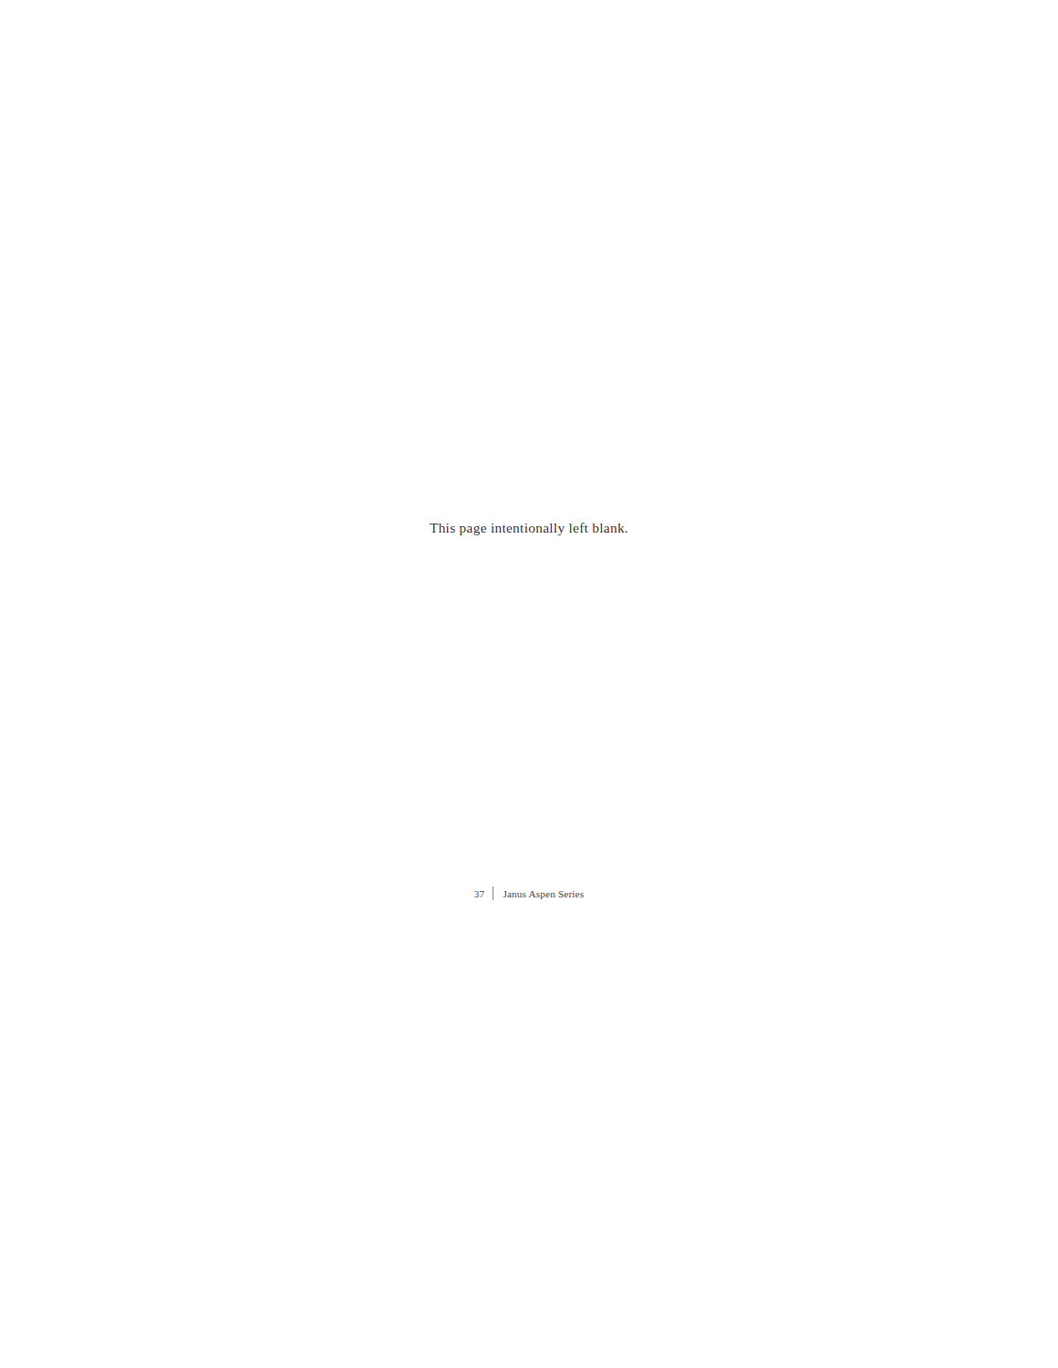This page intentionally left blank.
37 Janus Aspen Series